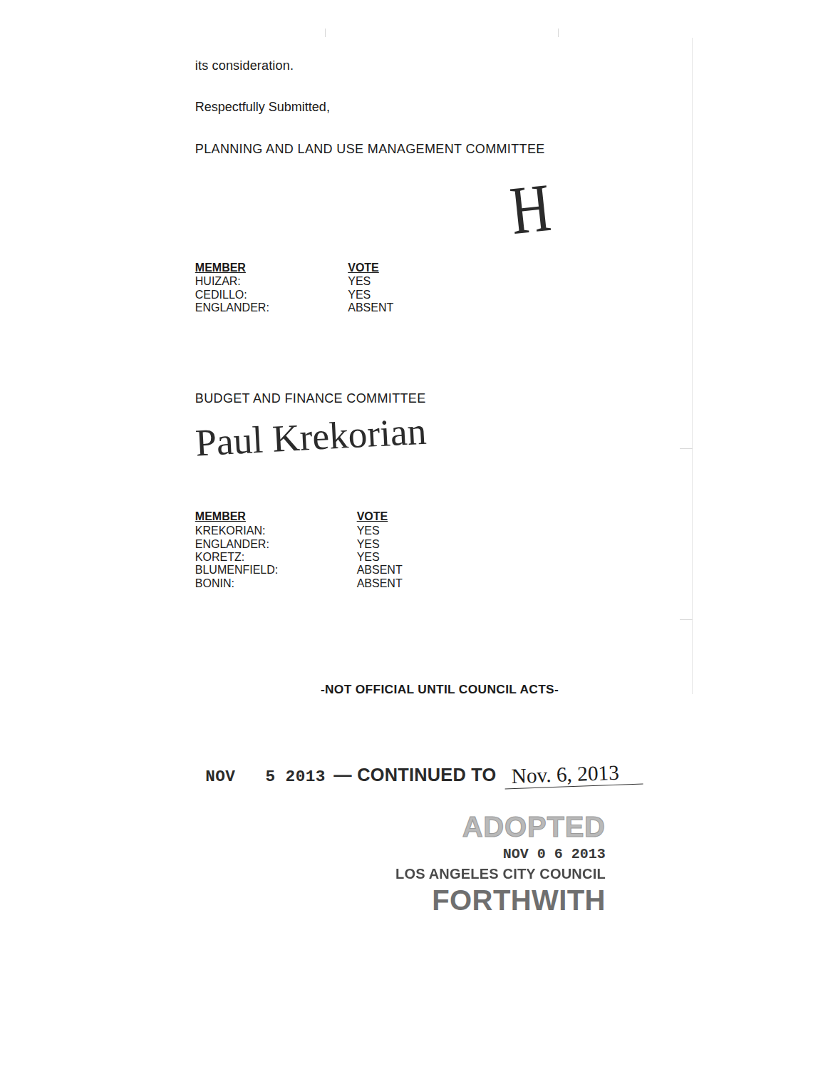its consideration.
Respectfully Submitted,
PLANNING AND LAND USE MANAGEMENT COMMITTEE
H
| MEMBER | VOTE |
| --- | --- |
| HUIZAR: | YES |
| CEDILLO: | YES |
| ENGLANDER: | ABSENT |
BUDGET AND FINANCE COMMITTEE
Paul Krekorian
| MEMBER | VOTE |
| --- | --- |
| KREKORIAN: | YES |
| ENGLANDER: | YES |
| KORETZ: | YES |
| BLUMENFIELD: | ABSENT |
| BONIN: | ABSENT |
-NOT OFFICIAL UNTIL COUNCIL ACTS-
NOV 5 2013 — CONTINUED TO Nov. 6, 2013
ADOPTED
NOV 0 6 2013
LOS ANGELES CITY COUNCIL
FORTHWITH